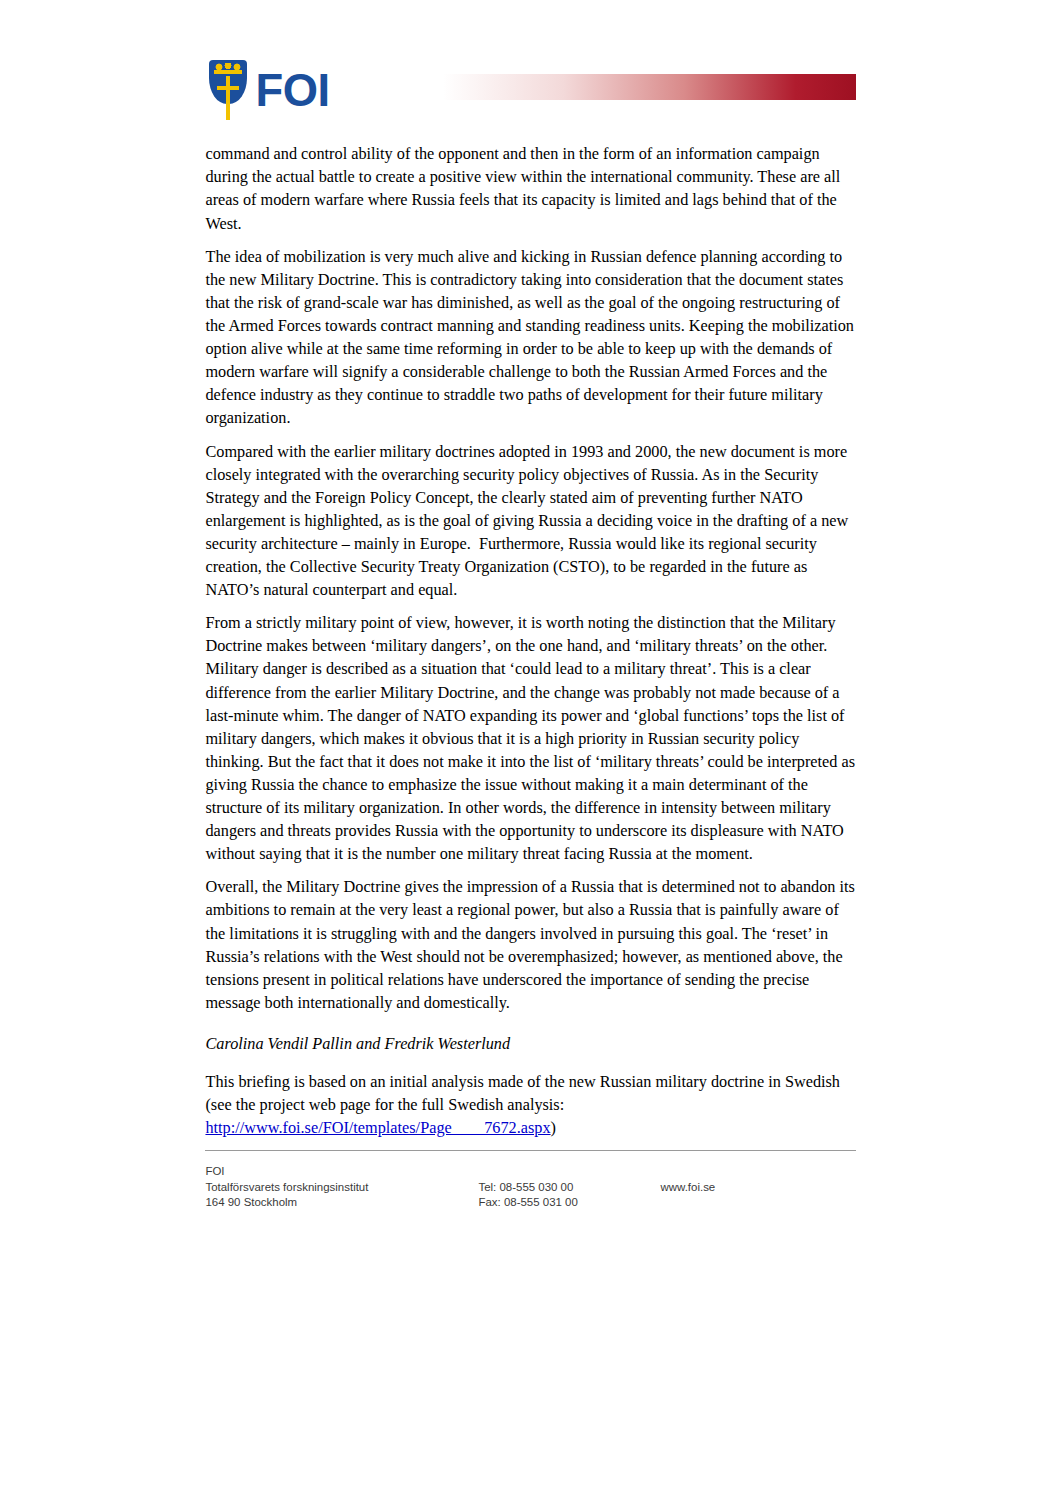FOI
command and control ability of the opponent and then in the form of an information campaign during the actual battle to create a positive view within the international community. These are all areas of modern warfare where Russia feels that its capacity is limited and lags behind that of the West.
The idea of mobilization is very much alive and kicking in Russian defence planning according to the new Military Doctrine. This is contradictory taking into consideration that the document states that the risk of grand-scale war has diminished, as well as the goal of the ongoing restructuring of the Armed Forces towards contract manning and standing readiness units. Keeping the mobilization option alive while at the same time reforming in order to be able to keep up with the demands of modern warfare will signify a considerable challenge to both the Russian Armed Forces and the defence industry as they continue to straddle two paths of development for their future military organization.
Compared with the earlier military doctrines adopted in 1993 and 2000, the new document is more closely integrated with the overarching security policy objectives of Russia. As in the Security Strategy and the Foreign Policy Concept, the clearly stated aim of preventing further NATO enlargement is highlighted, as is the goal of giving Russia a deciding voice in the drafting of a new security architecture – mainly in Europe. Furthermore, Russia would like its regional security creation, the Collective Security Treaty Organization (CSTO), to be regarded in the future as NATO’s natural counterpart and equal.
From a strictly military point of view, however, it is worth noting the distinction that the Military Doctrine makes between ‘military dangers’, on the one hand, and ‘military threats’ on the other. Military danger is described as a situation that ‘could lead to a military threat’. This is a clear difference from the earlier Military Doctrine, and the change was probably not made because of a last-minute whim. The danger of NATO expanding its power and ‘global functions’ tops the list of military dangers, which makes it obvious that it is a high priority in Russian security policy thinking. But the fact that it does not make it into the list of ‘military threats’ could be interpreted as giving Russia the chance to emphasize the issue without making it a main determinant of the structure of its military organization. In other words, the difference in intensity between military dangers and threats provides Russia with the opportunity to underscore its displeasure with NATO without saying that it is the number one military threat facing Russia at the moment.
Overall, the Military Doctrine gives the impression of a Russia that is determined not to abandon its ambitions to remain at the very least a regional power, but also a Russia that is painfully aware of the limitations it is struggling with and the dangers involved in pursuing this goal. The ‘reset’ in Russia’s relations with the West should not be overemphasized; however, as mentioned above, the tensions present in political relations have underscored the importance of sending the precise message both internationally and domestically.
Carolina Vendil Pallin and Fredrik Westerlund
This briefing is based on an initial analysis made of the new Russian military doctrine in Swedish (see the project web page for the full Swedish analysis: http://www.foi.se/FOI/templates/Page____7672.aspx)
FOI
Totalförsvarets forskningsinstitut
164 90 Stockholm
Tel: 08-555 030 00
Fax: 08-555 031 00
www.foi.se